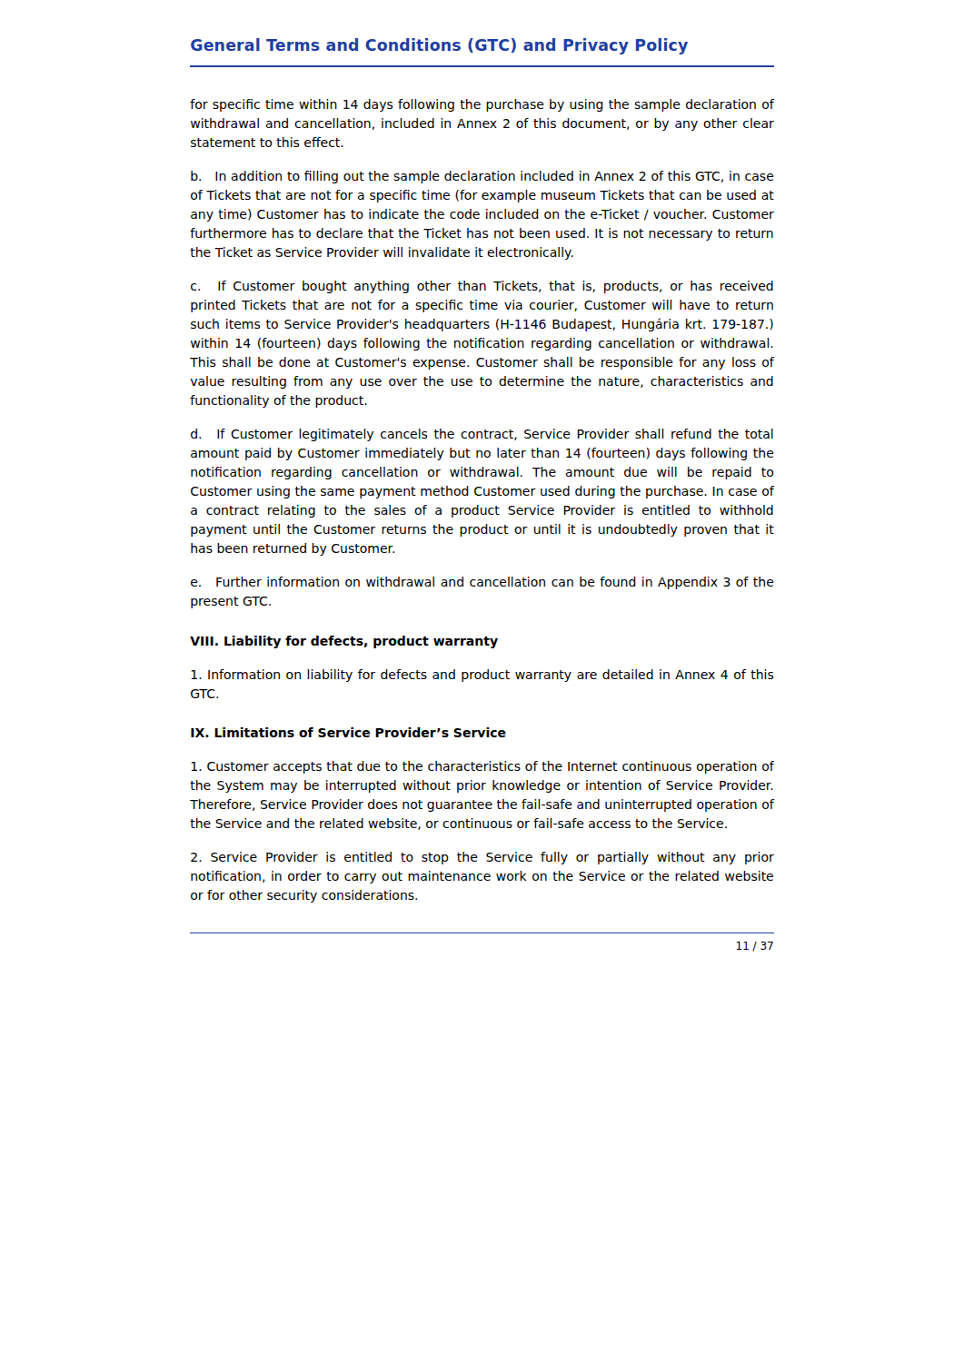General Terms and Conditions (GTC) and Privacy Policy
for specific time within 14 days following the purchase by using the sample declaration of withdrawal and cancellation, included in Annex 2 of this document, or by any other clear statement to this effect.
b. In addition to filling out the sample declaration included in Annex 2 of this GTC, in case of Tickets that are not for a specific time (for example museum Tickets that can be used at any time) Customer has to indicate the code included on the e-Ticket / voucher. Customer furthermore has to declare that the Ticket has not been used. It is not necessary to return the Ticket as Service Provider will invalidate it electronically.
c. If Customer bought anything other than Tickets, that is, products, or has received printed Tickets that are not for a specific time via courier, Customer will have to return such items to Service Provider's headquarters (H-1146 Budapest, Hungária krt. 179-187.) within 14 (fourteen) days following the notification regarding cancellation or withdrawal. This shall be done at Customer's expense. Customer shall be responsible for any loss of value resulting from any use over the use to determine the nature, characteristics and functionality of the product.
d. If Customer legitimately cancels the contract, Service Provider shall refund the total amount paid by Customer immediately but no later than 14 (fourteen) days following the notification regarding cancellation or withdrawal. The amount due will be repaid to Customer using the same payment method Customer used during the purchase. In case of a contract relating to the sales of a product Service Provider is entitled to withhold payment until the Customer returns the product or until it is undoubtedly proven that it has been returned by Customer.
e. Further information on withdrawal and cancellation can be found in Appendix 3 of the present GTC.
VIII. Liability for defects, product warranty
1. Information on liability for defects and product warranty are detailed in Annex 4 of this GTC.
IX. Limitations of Service Provider’s Service
1. Customer accepts that due to the characteristics of the Internet continuous operation of the System may be interrupted without prior knowledge or intention of Service Provider. Therefore, Service Provider does not guarantee the fail-safe and uninterrupted operation of the Service and the related website, or continuous or fail-safe access to the Service.
2. Service Provider is entitled to stop the Service fully or partially without any prior notification, in order to carry out maintenance work on the Service or the related website or for other security considerations.
11 / 37